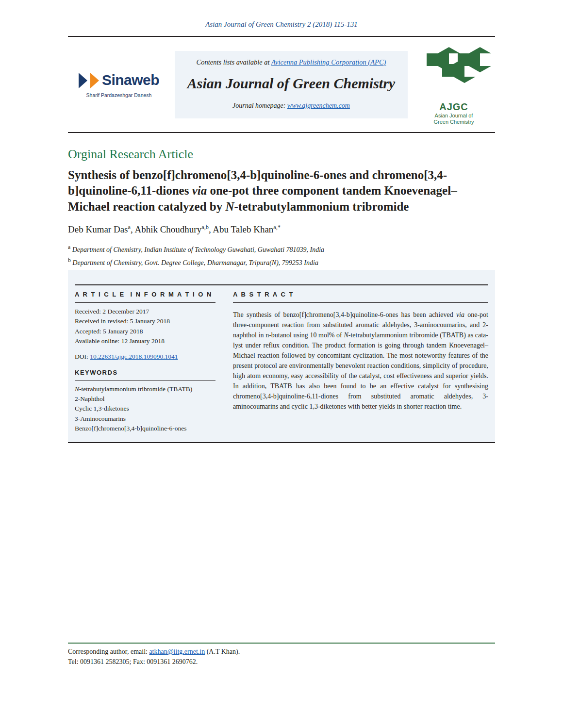Asian Journal of Green Chemistry 2 (2018) 115-131
Sinaweb
Sharif Pardazeshgar Danesh
Contents lists available at Avicenna Publishing Corporation (APC)
Asian Journal of Green Chemistry
Journal homepage: www.ajgreenchem.com
AJGCAsian Journal of
Green Chemistry
Orginal Research Article
Synthesis of benzo[f]chromeno[3,4-b]quinoline-6-ones and chromeno[3,4-b]quinoline-6,11-diones via one-pot three component tandem Knoevenagel–Michael reaction catalyzed by N-tetrabutylammonium tribromide
Deb Kumar Dasa, Abhik Choudhurya,b, Abu Taleb Khana,*
a Department of Chemistry, Indian Institute of Technology Guwahati, Guwahati 781039, India
b Department of Chemistry, Govt. Degree College, Dharmanagar, Tripura(N), 799253 India
A R T I C L E I N F O R M A T I O N
Received: 2 December 2017
Received in revised: 5 January 2018
Accepted: 5 January 2018
Available online: 12 January 2018
DOI: 10.22631/ajgc.2018.109090.1041
KEYWORDS
N-tetrabutylammonium tribromide (TBATB)
2-Naphthol
Cyclic 1,3-diketones
3-Aminocoumarins
Benzo[f]chromeno[3,4-b]quinoline-6-ones
A B S T R A C T
The synthesis of benzo[f]chromeno[3,4-b]quinoline-6-ones has been achieved via one-pot three-component reaction from substituted aromatic aldehydes, 3-aminocoumarins, and 2-naphthol in n-butanol using 10 mol% of N-tetrabutylammonium tribromide (TBATB) as catalyst under reflux condition. The product formation is going through tandem Knoevenagel–Michael reaction followed by concomitant cyclization. The most noteworthy features of the present protocol are environmentally benevolent reaction conditions, simplicity of procedure, high atom economy, easy accessibility of the catalyst, cost effectiveness and superior yields. In addition, TBATB has also been found to be an effective catalyst for synthesising chromeno[3,4-b]quinoline-6,11-diones from substituted aromatic aldehydes, 3-aminocoumarins and cyclic 1,3-diketones with better yields in shorter reaction time.
Corresponding author, email: atkhan@iitg.ernet.in (A.T Khan).
Tel: 0091361 2582305; Fax: 0091361 2690762.